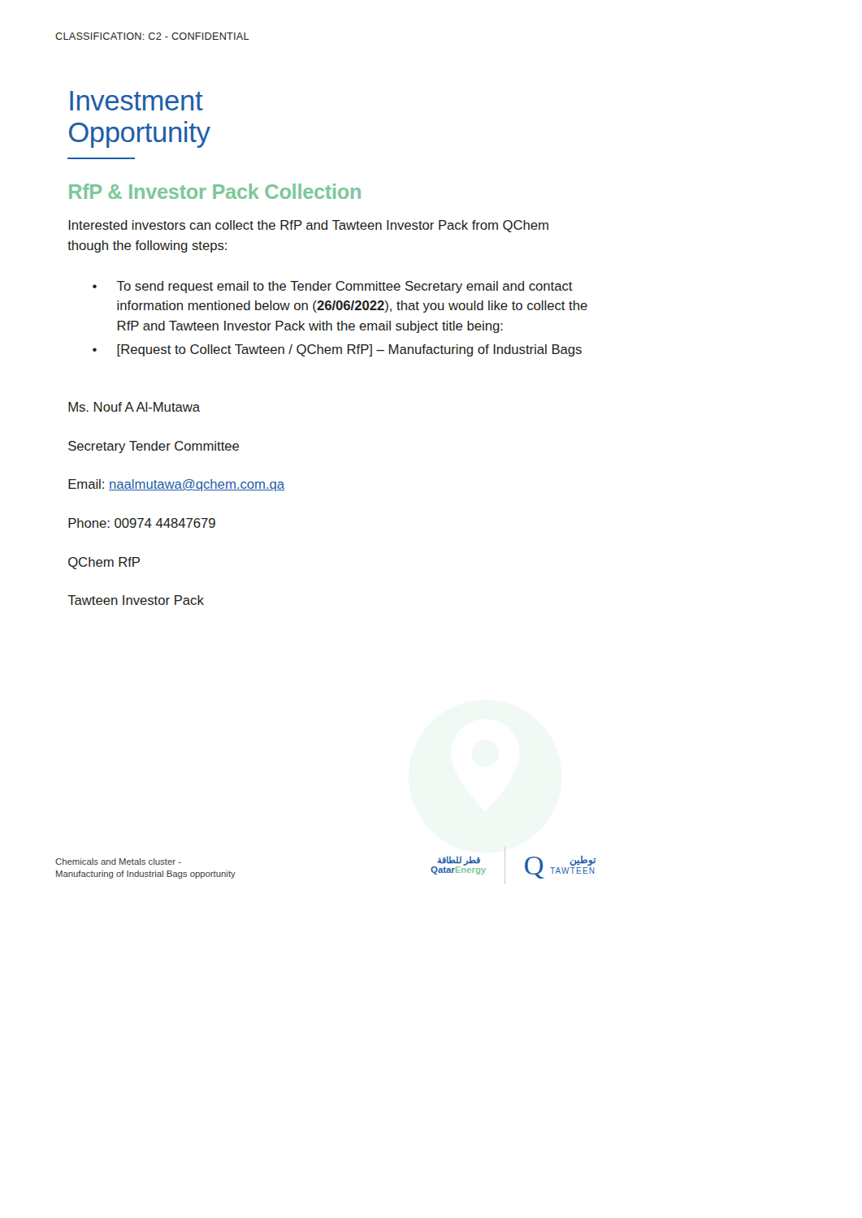CLASSIFICATION: C2 - CONFIDENTIAL
InvestmentOpportunity
RfP & Investor Pack Collection
Interested investors can collect the RfP and Tawteen Investor Pack from QChem though the following steps:
To send request email to the Tender Committee Secretary email and contact information mentioned below on (26/06/2022), that you would like to collect the RfP and Tawteen Investor Pack with the email subject title being:
[Request to Collect Tawteen / QChem RfP] – Manufacturing of Industrial Bags
Ms. Nouf A Al-Mutawa
Secretary Tender Committee
Email: naalmutawa@qchem.com.qa
Phone: 00974 44847679
QChem RfP
Tawteen Investor Pack
Chemicals and Metals cluster - Manufacturing of Industrial Bags opportunity
قطر للطاقة QatarEnergy
Q توطين TAWTEEN